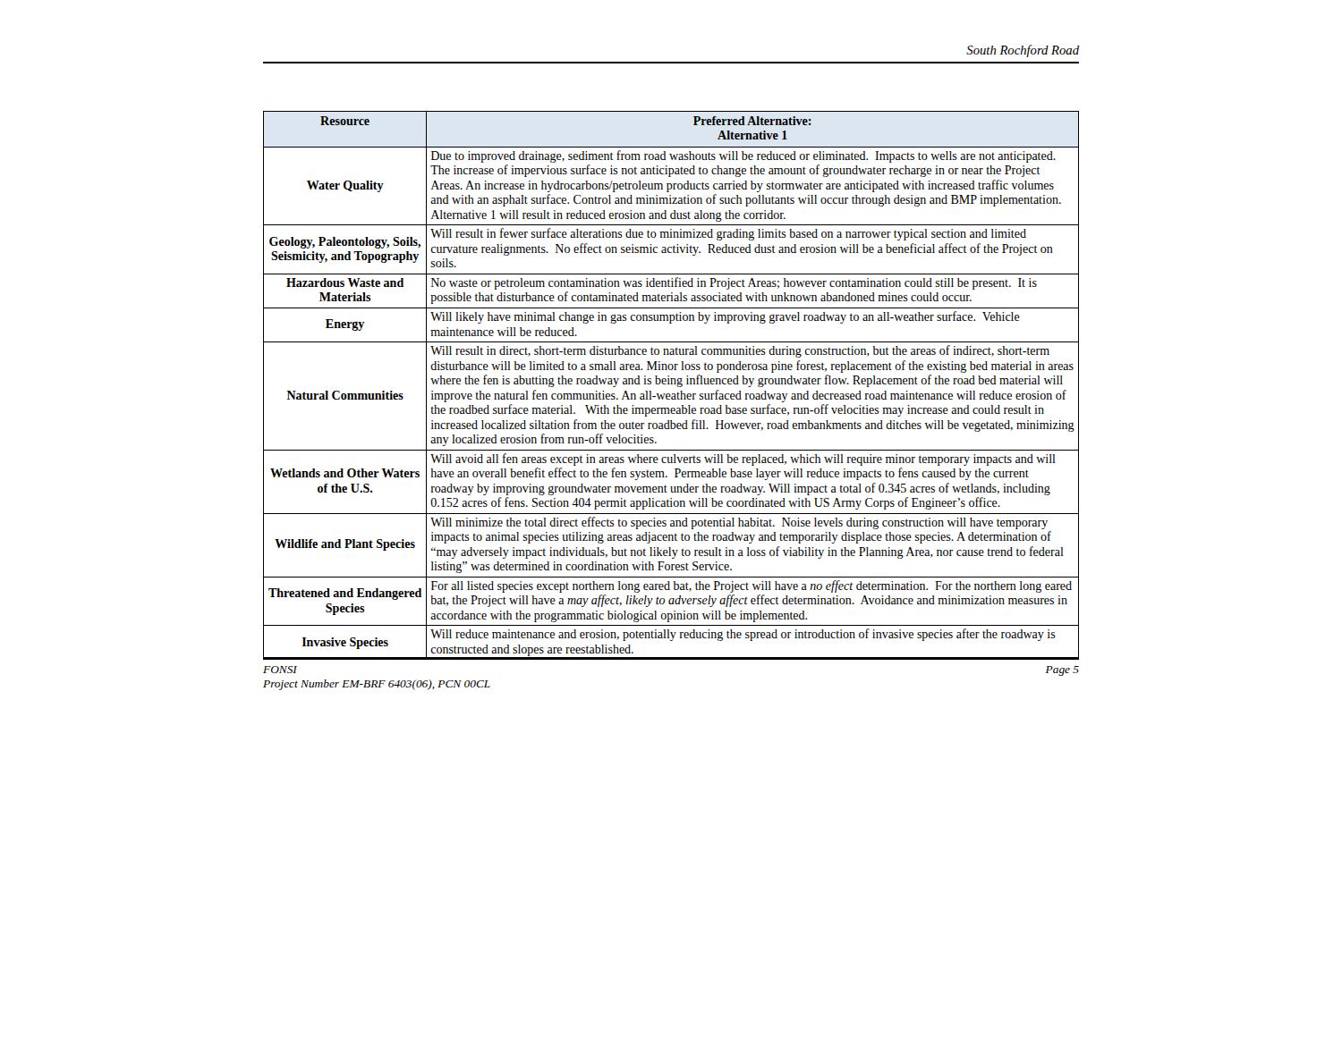South Rochford Road
| Resource | Preferred Alternative: Alternative 1 |
| --- | --- |
| Water Quality | Due to improved drainage, sediment from road washouts will be reduced or eliminated. Impacts to wells are not anticipated. The increase of impervious surface is not anticipated to change the amount of groundwater recharge in or near the Project Areas. An increase in hydrocarbons/petroleum products carried by stormwater are anticipated with increased traffic volumes and with an asphalt surface. Control and minimization of such pollutants will occur through design and BMP implementation. Alternative 1 will result in reduced erosion and dust along the corridor. |
| Geology, Paleontology, Soils, Seismicity, and Topography | Will result in fewer surface alterations due to minimized grading limits based on a narrower typical section and limited curvature realignments. No effect on seismic activity. Reduced dust and erosion will be a beneficial affect of the Project on soils. |
| Hazardous Waste and Materials | No waste or petroleum contamination was identified in Project Areas; however contamination could still be present. It is possible that disturbance of contaminated materials associated with unknown abandoned mines could occur. |
| Energy | Will likely have minimal change in gas consumption by improving gravel roadway to an all-weather surface. Vehicle maintenance will be reduced. |
| Natural Communities | Will result in direct, short-term disturbance to natural communities during construction, but the areas of indirect, short-term disturbance will be limited to a small area. Minor loss to ponderosa pine forest, replacement of the existing bed material in areas where the fen is abutting the roadway and is being influenced by groundwater flow. Replacement of the road bed material will improve the natural fen communities. An all-weather surfaced roadway and decreased road maintenance will reduce erosion of the roadbed surface material. With the impermeable road base surface, run-off velocities may increase and could result in increased localized siltation from the outer roadbed fill. However, road embankments and ditches will be vegetated, minimizing any localized erosion from run-off velocities. |
| Wetlands and Other Waters of the U.S. | Will avoid all fen areas except in areas where culverts will be replaced, which will require minor temporary impacts and will have an overall benefit effect to the fen system. Permeable base layer will reduce impacts to fens caused by the current roadway by improving groundwater movement under the roadway. Will impact a total of 0.345 acres of wetlands, including 0.152 acres of fens. Section 404 permit application will be coordinated with US Army Corps of Engineer’s office. |
| Wildlife and Plant Species | Will minimize the total direct effects to species and potential habitat. Noise levels during construction will have temporary impacts to animal species utilizing areas adjacent to the roadway and temporarily displace those species. A determination of “may adversely impact individuals, but not likely to result in a loss of viability in the Planning Area, nor cause trend to federal listing” was determined in coordination with Forest Service. |
| Threatened and Endangered Species | For all listed species except northern long eared bat, the Project will have a no effect determination. For the northern long eared bat, the Project will have a may affect, likely to adversely affect effect determination. Avoidance and minimization measures in accordance with the programmatic biological opinion will be implemented. |
| Invasive Species | Will reduce maintenance and erosion, potentially reducing the spread or introduction of invasive species after the roadway is constructed and slopes are reestablished. |
FONSI
Project Number EM-BRF 6403(06), PCN 00CL
Page 5